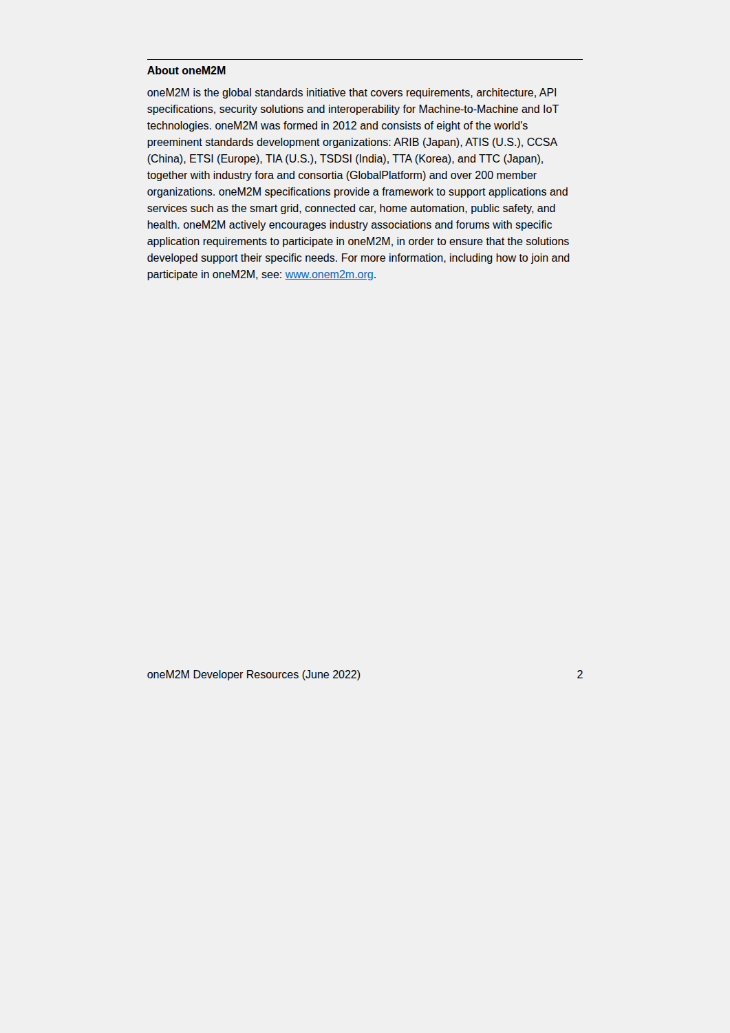About oneM2M
oneM2M is the global standards initiative that covers requirements, architecture, API specifications, security solutions and interoperability for Machine-to-Machine and IoT technologies. oneM2M was formed in 2012 and consists of eight of the world's preeminent standards development organizations: ARIB (Japan), ATIS (U.S.), CCSA (China), ETSI (Europe), TIA (U.S.), TSDSI (India), TTA (Korea), and TTC (Japan), together with industry fora and consortia (GlobalPlatform) and over 200 member organizations. oneM2M specifications provide a framework to support applications and services such as the smart grid, connected car, home automation, public safety, and health. oneM2M actively encourages industry associations and forums with specific application requirements to participate in oneM2M, in order to ensure that the solutions developed support their specific needs. For more information, including how to join and participate in oneM2M, see: www.onem2m.org.
oneM2M Developer Resources (June 2022) 2